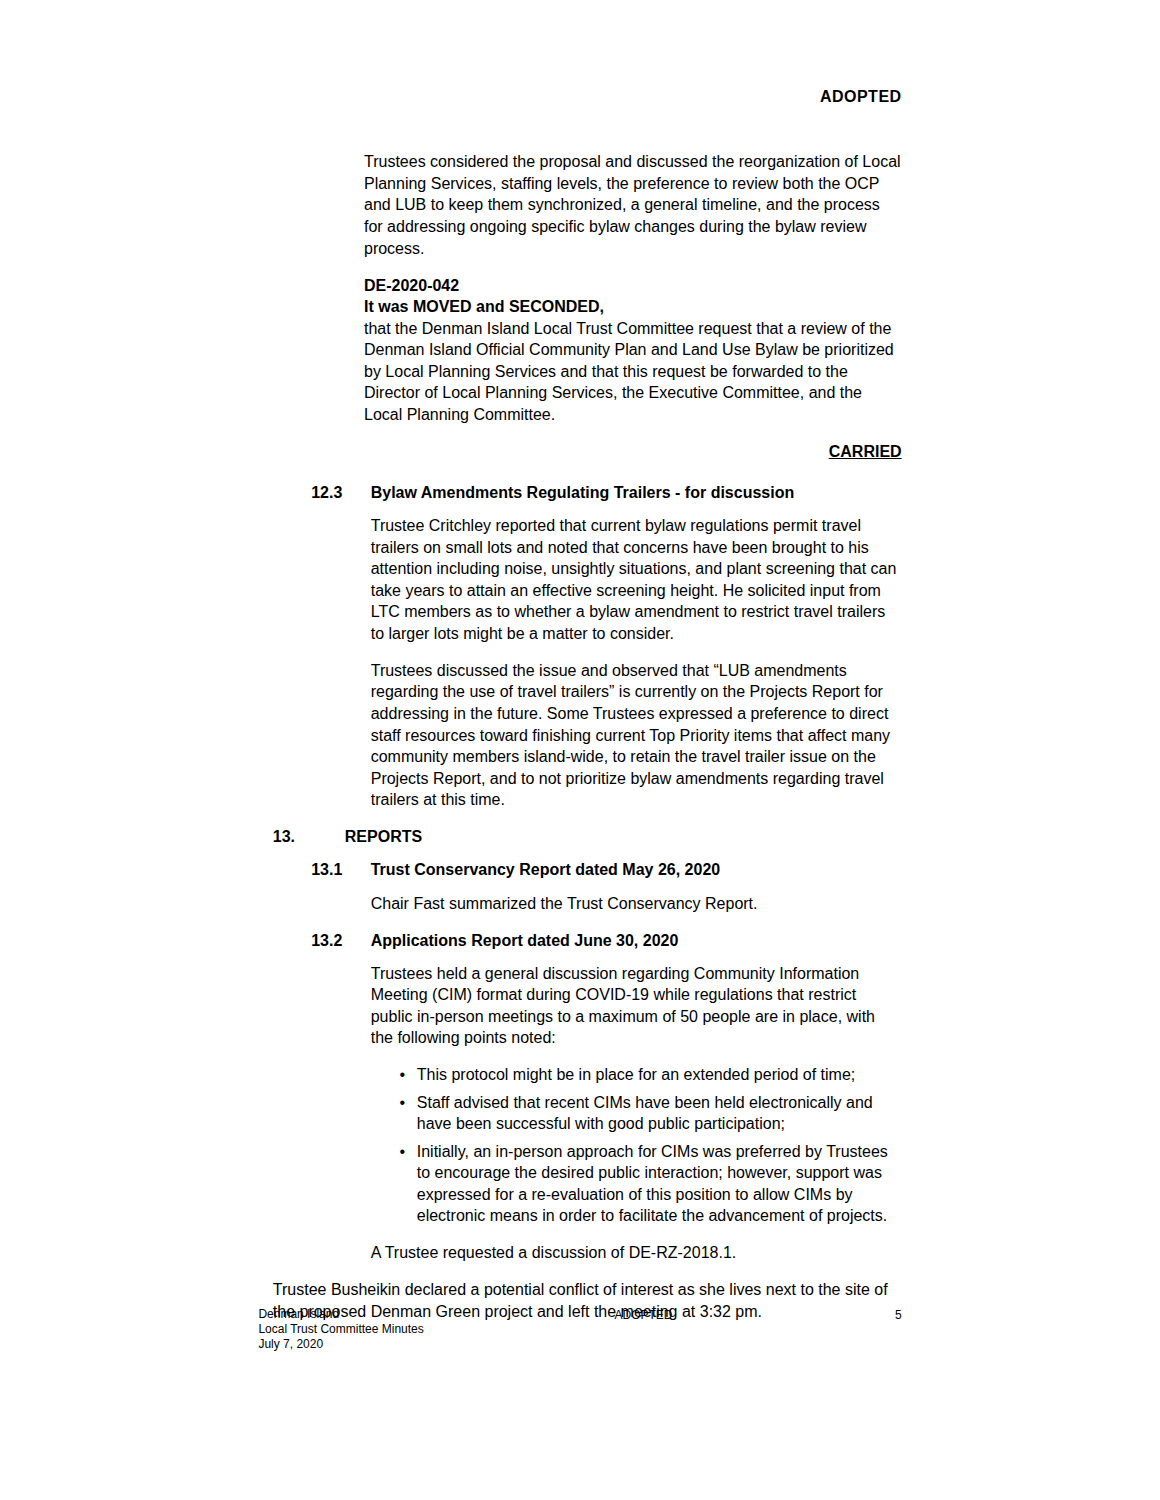ADOPTED
Trustees considered the proposal and discussed the reorganization of Local Planning Services, staffing levels, the preference to review both the OCP and LUB to keep them synchronized, a general timeline, and the process for addressing ongoing specific bylaw changes during the bylaw review process.
DE-2020-042
It was MOVED and SECONDED,
that the Denman Island Local Trust Committee request that a review of the Denman Island Official Community Plan and Land Use Bylaw be prioritized by Local Planning Services and that this request be forwarded to the Director of Local Planning Services, the Executive Committee, and the Local Planning Committee.
CARRIED
12.3
Bylaw Amendments Regulating Trailers - for discussion
Trustee Critchley reported that current bylaw regulations permit travel trailers on small lots and noted that concerns have been brought to his attention including noise, unsightly situations, and plant screening that can take years to attain an effective screening height. He solicited input from LTC members as to whether a bylaw amendment to restrict travel trailers to larger lots might be a matter to consider.
Trustees discussed the issue and observed that “LUB amendments regarding the use of travel trailers” is currently on the Projects Report for addressing in the future. Some Trustees expressed a preference to direct staff resources toward finishing current Top Priority items that affect many community members island-wide, to retain the travel trailer issue on the Projects Report, and to not prioritize bylaw amendments regarding travel trailers at this time.
13.
REPORTS
13.1
Trust Conservancy Report dated May 26, 2020
Chair Fast summarized the Trust Conservancy Report.
13.2
Applications Report dated June 30, 2020
Trustees held a general discussion regarding Community Information Meeting (CIM) format during COVID-19 while regulations that restrict public in-person meetings to a maximum of 50 people are in place, with the following points noted:
This protocol might be in place for an extended period of time;
Staff advised that recent CIMs have been held electronically and have been successful with good public participation;
Initially, an in-person approach for CIMs was preferred by Trustees to encourage the desired public interaction; however, support was expressed for a re-evaluation of this position to allow CIMs by electronic means in order to facilitate the advancement of projects.
A Trustee requested a discussion of DE-RZ-2018.1.
Trustee Busheikin declared a potential conflict of interest as she lives next to the site of the proposed Denman Green project and left the meeting at 3:32 pm.
Denman Island
Local Trust Committee Minutes
July 7, 2020
ADOPTED
5